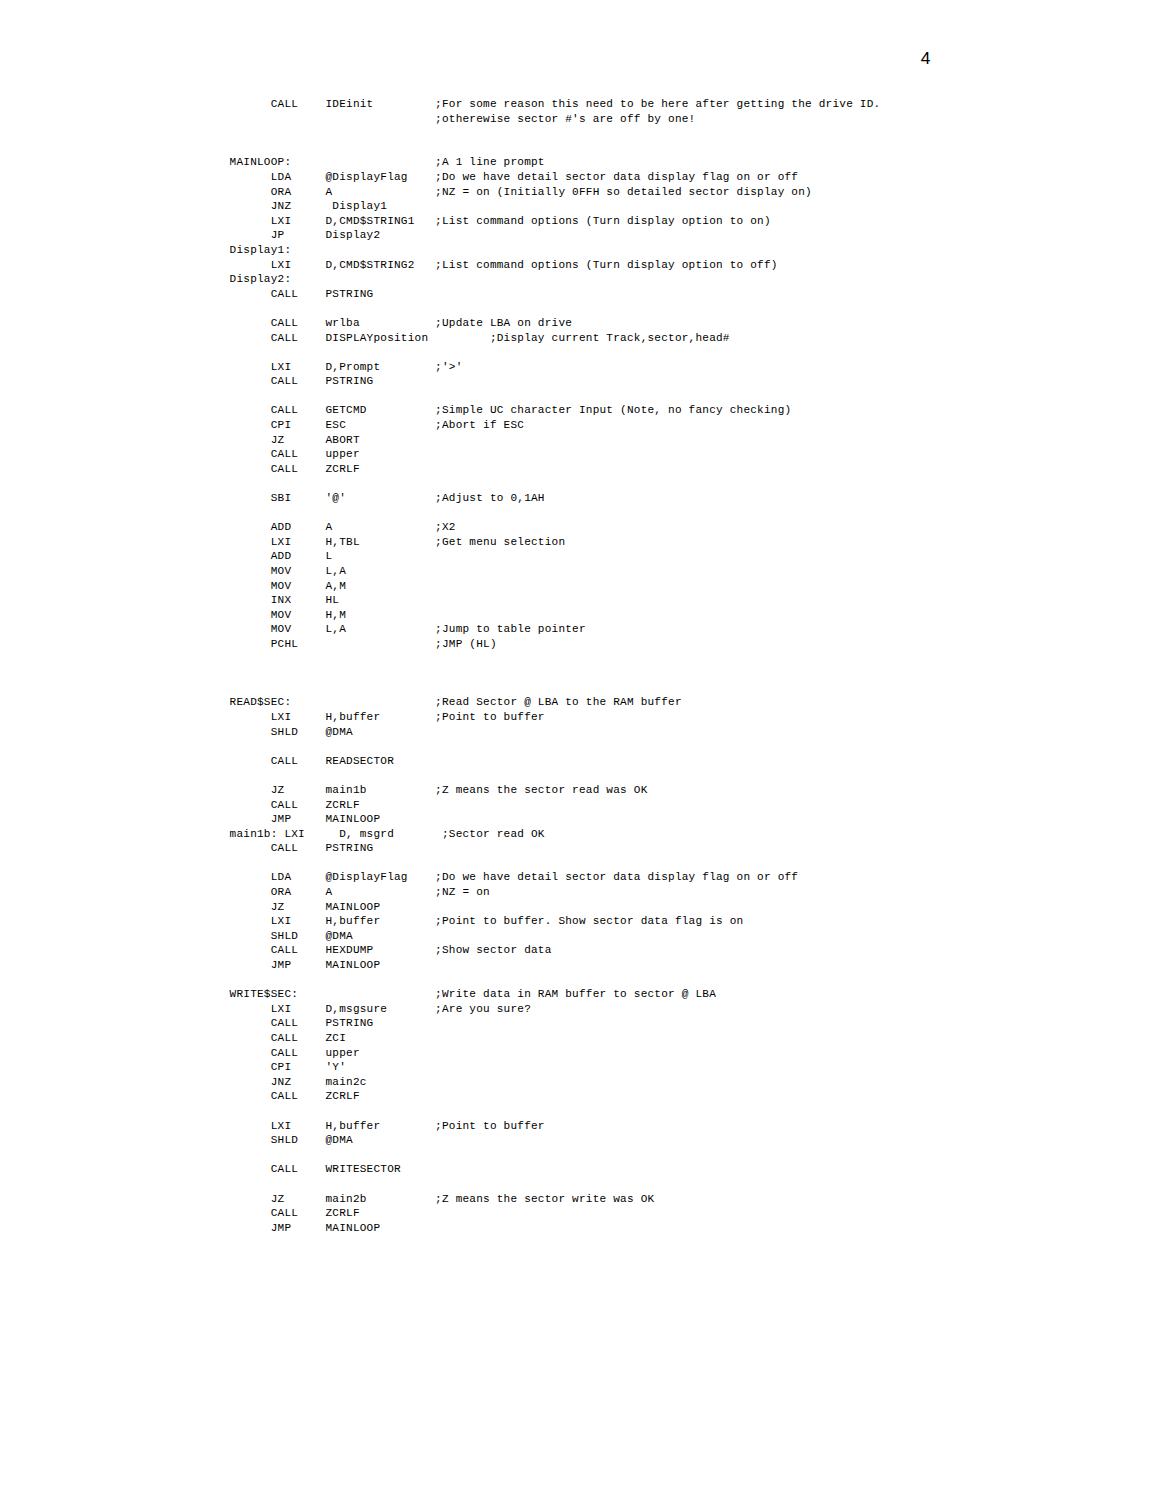4
      CALL    IDEinit         ;For some reason this need to be here after getting the drive ID.
                              ;otherewise sector #'s are off by one!


MAINLOOP:                     ;A 1 line prompt
      LDA     @DisplayFlag    ;Do we have detail sector data display flag on or off
      ORA     A               ;NZ = on (Initially 0FFH so detailed sector display on)
      JNZ      Display1
      LXI     D,CMD$STRING1   ;List command options (Turn display option to on)
      JP      Display2
Display1:
      LXI     D,CMD$STRING2   ;List command options (Turn display option to off)
Display2:
      CALL    PSTRING

      CALL    wrlba           ;Update LBA on drive
      CALL    DISPLAYposition         ;Display current Track,sector,head#

      LXI     D,Prompt        ;'>'
      CALL    PSTRING

      CALL    GETCMD          ;Simple UC character Input (Note, no fancy checking)
      CPI     ESC             ;Abort if ESC
      JZ      ABORT
      CALL    upper
      CALL    ZCRLF

      SBI     '@'             ;Adjust to 0,1AH

      ADD     A               ;X2
      LXI     H,TBL           ;Get menu selection
      ADD     L
      MOV     L,A
      MOV     A,M
      INX     HL
      MOV     H,M
      MOV     L,A             ;Jump to table pointer
      PCHL                    ;JMP (HL)



READ$SEC:                     ;Read Sector @ LBA to the RAM buffer
      LXI     H,buffer        ;Point to buffer
      SHLD    @DMA

      CALL    READSECTOR

      JZ      main1b          ;Z means the sector read was OK
      CALL    ZCRLF
      JMP     MAINLOOP
main1b: LXI     D, msgrd       ;Sector read OK
      CALL    PSTRING

      LDA     @DisplayFlag    ;Do we have detail sector data display flag on or off
      ORA     A               ;NZ = on
      JZ      MAINLOOP
      LXI     H,buffer        ;Point to buffer. Show sector data flag is on
      SHLD    @DMA
      CALL    HEXDUMP         ;Show sector data
      JMP     MAINLOOP

WRITE$SEC:                    ;Write data in RAM buffer to sector @ LBA
      LXI     D,msgsure       ;Are you sure?
      CALL    PSTRING
      CALL    ZCI
      CALL    upper
      CPI     'Y'
      JNZ     main2c
      CALL    ZCRLF

      LXI     H,buffer        ;Point to buffer
      SHLD    @DMA

      CALL    WRITESECTOR

      JZ      main2b          ;Z means the sector write was OK
      CALL    ZCRLF
      JMP     MAINLOOP